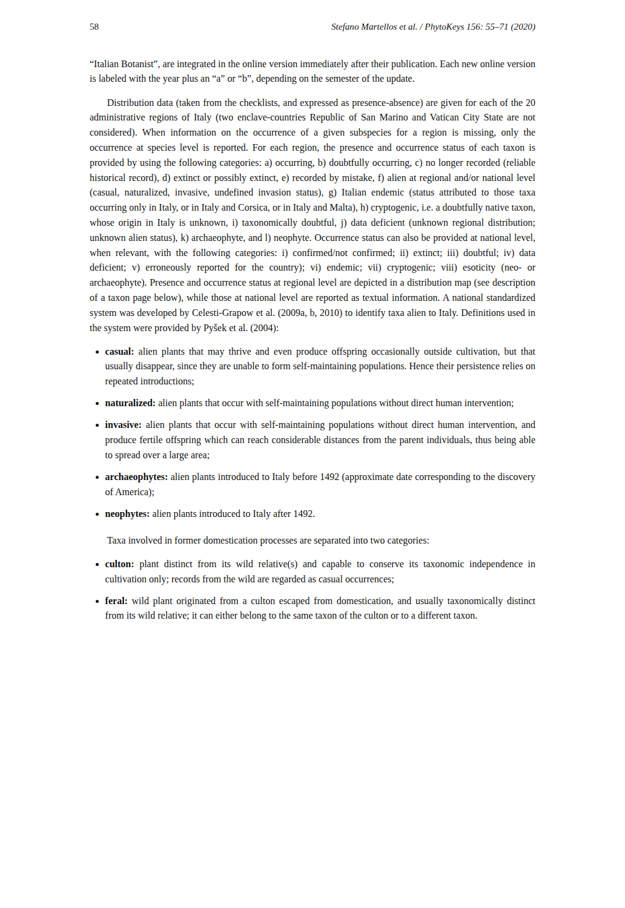58 Stefano Martellos et al. / PhytoKeys 156: 55–71 (2020)
“Italian Botanist”, are integrated in the online version immediately after their publication. Each new online version is labeled with the year plus an “a” or “b”, depending on the semester of the update.
Distribution data (taken from the checklists, and expressed as presence-absence) are given for each of the 20 administrative regions of Italy (two enclave-countries Republic of San Marino and Vatican City State are not considered). When information on the occurrence of a given subspecies for a region is missing, only the occurrence at species level is reported. For each region, the presence and occurrence status of each taxon is provided by using the following categories: a) occurring, b) doubtfully occurring, c) no longer recorded (reliable historical record), d) extinct or possibly extinct, e) recorded by mistake, f) alien at regional and/or national level (casual, naturalized, invasive, undefined invasion status), g) Italian endemic (status attributed to those taxa occurring only in Italy, or in Italy and Corsica, or in Italy and Malta), h) cryptogenic, i.e. a doubtfully native taxon, whose origin in Italy is unknown, i) taxonomically doubtful, j) data deficient (unknown regional distribution; unknown alien status), k) archaeophyte, and l) neophyte. Occurrence status can also be provided at national level, when relevant, with the following categories: i) confirmed/not confirmed; ii) extinct; iii) doubtful; iv) data deficient; v) erroneously reported for the country); vi) endemic; vii) cryptogenic; viii) esoticity (neo- or archaeophyte). Presence and occurrence status at regional level are depicted in a distribution map (see description of a taxon page below), while those at national level are reported as textual information. A national standardized system was developed by Celesti-Grapow et al. (2009a, b, 2010) to identify taxa alien to Italy. Definitions used in the system were provided by Pyšek et al. (2004):
casual: alien plants that may thrive and even produce offspring occasionally outside cultivation, but that usually disappear, since they are unable to form self-maintaining populations. Hence their persistence relies on repeated introductions;
naturalized: alien plants that occur with self-maintaining populations without direct human intervention;
invasive: alien plants that occur with self-maintaining populations without direct human intervention, and produce fertile offspring which can reach considerable distances from the parent individuals, thus being able to spread over a large area;
archaeophytes: alien plants introduced to Italy before 1492 (approximate date corresponding to the discovery of America);
neophytes: alien plants introduced to Italy after 1492.
Taxa involved in former domestication processes are separated into two categories:
culton: plant distinct from its wild relative(s) and capable to conserve its taxonomic independence in cultivation only; records from the wild are regarded as casual occurrences;
feral: wild plant originated from a culton escaped from domestication, and usually taxonomically distinct from its wild relative; it can either belong to the same taxon of the culton or to a different taxon.